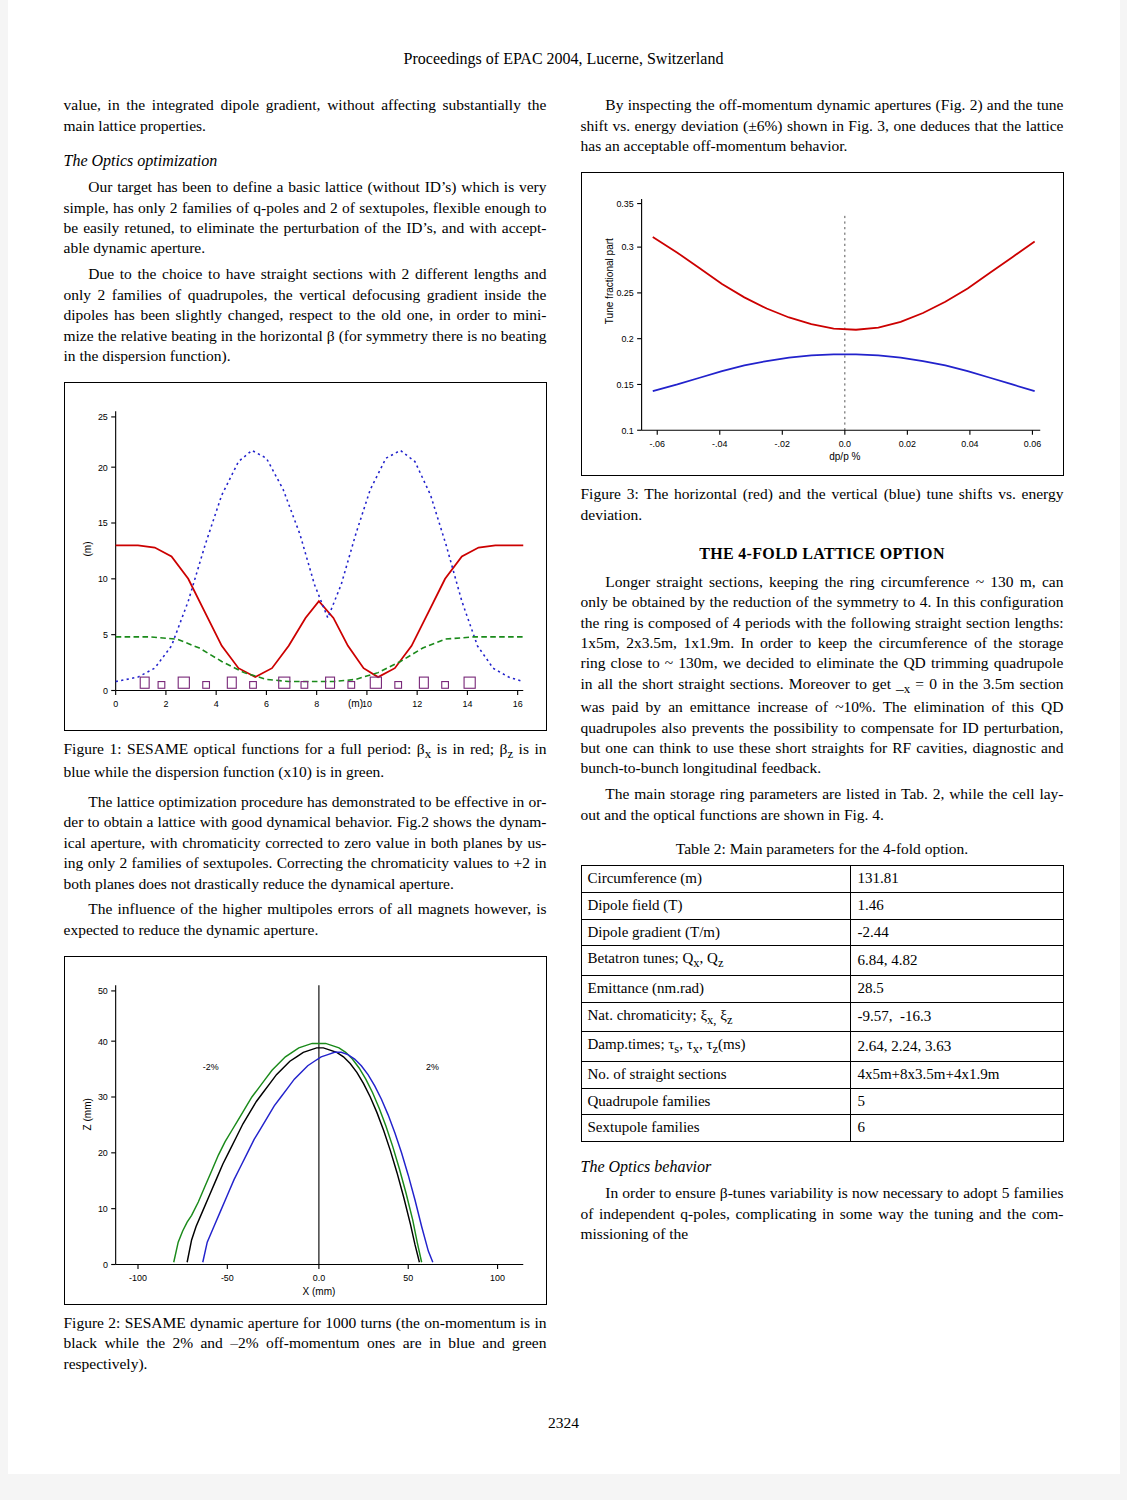Proceedings of EPAC 2004, Lucerne, Switzerland
value, in the integrated dipole gradient, without affecting substantially the main lattice properties.
The Optics optimization
Our target has been to define a basic lattice (without ID’s) which is very simple, has only 2 families of q-poles and 2 of sextupoles, flexible enough to be easily retuned, to eliminate the perturbation of the ID’s, and with acceptable dynamic aperture.
Due to the choice to have straight sections with 2 different lengths and only 2 families of quadrupoles, the vertical defocusing gradient inside the dipoles has been slightly changed, respect to the old one, in order to minimize the relative beating in the horizontal β (for symmetry there is no beating in the dispersion function).
0 5 10 15 20 25 (m) 0 2 4 6 8 10 12 14 16 (m)
Figure 1: SESAME optical functions for a full period: βx is in red; βz is in blue while the dispersion function (x10) is in green.
The lattice optimization procedure has demonstrated to be effective in order to obtain a lattice with good dynamical behavior. Fig.2 shows the dynamical aperture, with chromaticity corrected to zero value in both planes by using only 2 families of sextupoles. Correcting the chromaticity values to +2 in both planes does not drastically reduce the dynamical aperture.
The influence of the higher multipoles errors of all magnets however, is expected to reduce the dynamic aperture.
0 10 20 30 40 50 Z (mm) -100 -50 0.0 50 100 X (mm) -2% 2%
Figure 2: SESAME dynamic aperture for 1000 turns (the on-momentum is in black while the 2% and –2% off-momentum ones are in blue and green respectively).
By inspecting the off-momentum dynamic apertures (Fig. 2) and the tune shift vs. energy deviation (±6%) shown in Fig. 3, one deduces that the lattice has an acceptable off-momentum behavior.
0.1 0.15 0.2 0.25 0.3 0.35 Tune fractional part -.06 -.04 -.02 0.0 0.02 0.04 0.06 dp/p %
Figure 3: The horizontal (red) and the vertical (blue) tune shifts vs. energy deviation.
The 4-fold lattice option
Longer straight sections, keeping the ring circumference ~ 130 m, can only be obtained by the reduction of the symmetry to 4. In this configuration the ring is composed of 4 periods with the following straight section lengths: 1x5m, 2x3.5m, 1x1.9m. In order to keep the circumference of the storage ring close to ~ 130m, we decided to eliminate the QD trimming quadrupole in all the short straight sections. Moreover to get _x = 0 in the 3.5m section was paid by an emittance increase of ~10%. The elimination of this QD quadrupoles also prevents the possibility to compensate for ID perturbation, but one can think to use these short straights for RF cavities, diagnostic and bunch-to-bunch longitudinal feedback.
The main storage ring parameters are listed in Tab. 2, while the cell layout and the optical functions are shown in Fig. 4.
Table 2: Main parameters for the 4-fold option.
| Circumference (m) | 131.81 |
| Dipole field (T) | 1.46 |
| Dipole gradient (T/m) | -2.44 |
| Betatron tunes; Q x , Q z | 6.84, 4.82 |
| Emittance (nm.rad) | 28.5 |
| Nat. chromaticity; ξ x, ξ z | -9.57, -16.3 |
| Damp.times; τ s , τ x , τ z (ms) | 2.64, 2.24, 3.63 |
| No. of straight sections | 4x5m+8x3.5m+4x1.9m |
| Quadrupole families | 5 |
| Sextupole families | 6 |
The Optics behavior
In order to ensure β-tunes variability is now necessary to adopt 5 families of independent q-poles, complicating in some way the tuning and the commissioning of the
2324